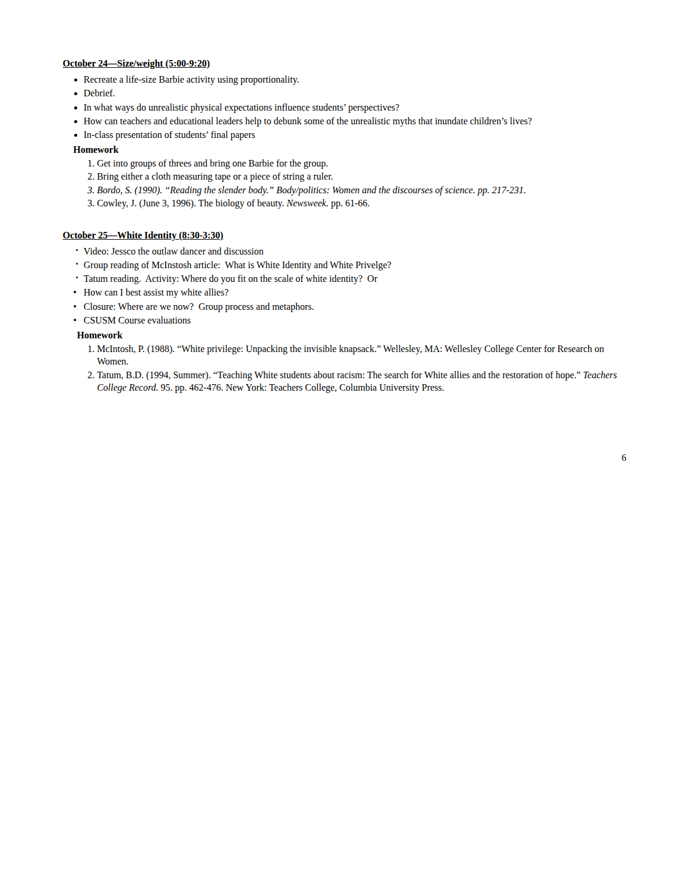October 24—Size/weight (5:00-9:20)
Recreate a life-size Barbie activity using proportionality.
Debrief.
In what ways do unrealistic physical expectations influence students’ perspectives?
How can teachers and educational leaders help to debunk some of the unrealistic myths that inundate children’s lives?
In-class presentation of students’ final papers
Homework
Get into groups of threes and bring one Barbie for the group.
Bring either a cloth measuring tape or a piece of string a ruler.
Bordo, S. (1990). “Reading the slender body.” Body/politics: Women and the discourses of science. pp. 217-231.
Cowley, J. (June 3, 1996). The biology of beauty. Newsweek. pp. 61-66.
October 25—White Identity (8:30-3:30)
Video: Jessco the outlaw dancer and discussion
Group reading of McInstosh article: What is White Identity and White Privelge?
Tatum reading. Activity: Where do you fit on the scale of white identity? Or
How can I best assist my white allies?
Closure: Where are we now? Group process and metaphors.
CSUSM Course evaluations
Homework
McIntosh, P. (1988). “White privilege: Unpacking the invisible knapsack.” Wellesley, MA: Wellesley College Center for Research on Women.
Tatum, B.D. (1994, Summer). “Teaching White students about racism: The search for White allies and the restoration of hope.” Teachers College Record. 95. pp. 462-476. New York: Teachers College, Columbia University Press.
6